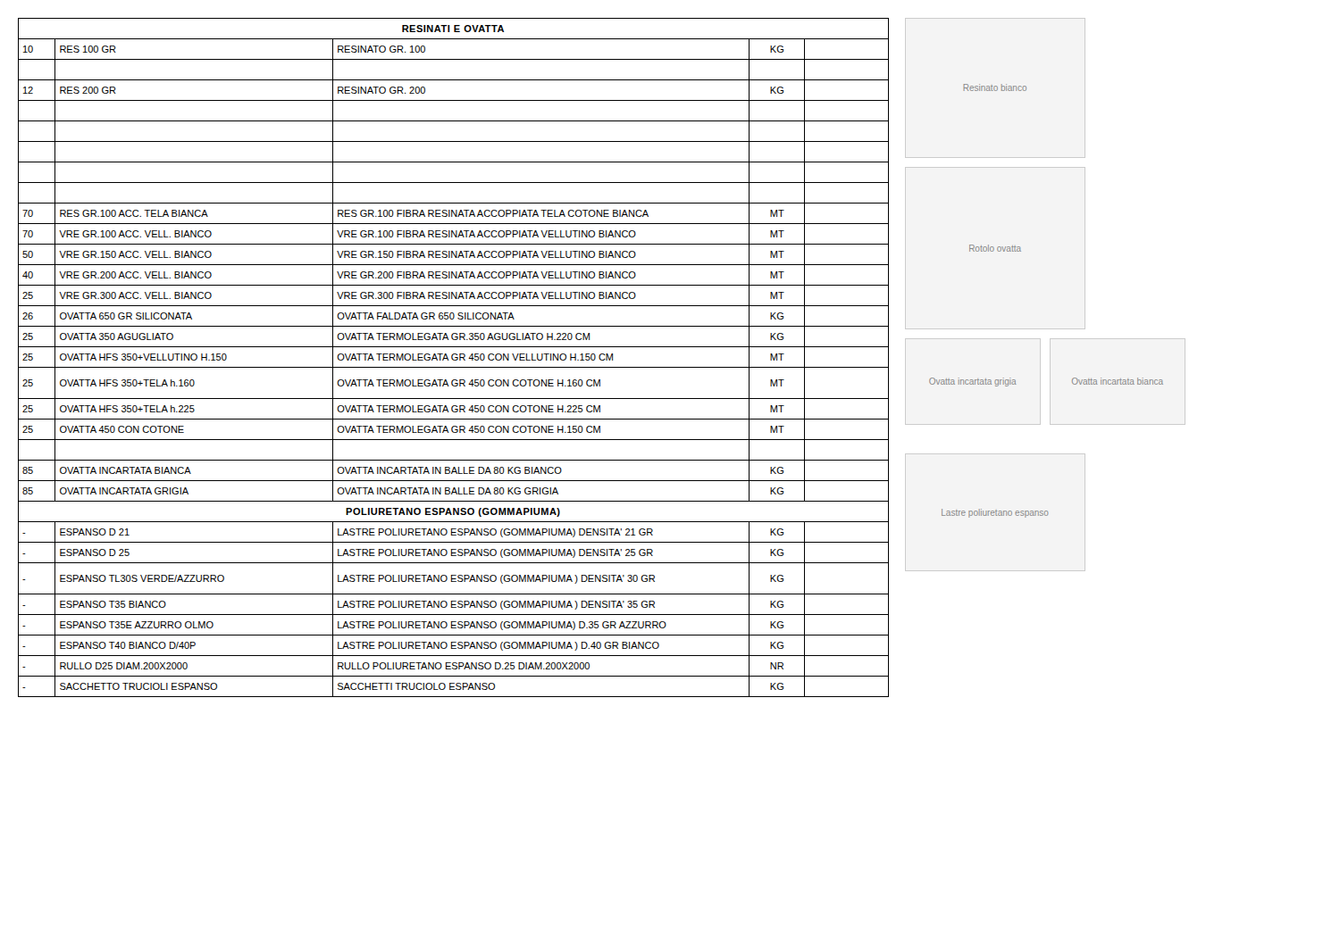| RESINATI E OVATTA |
| 10 | RES 100 GR | RESINATO GR. 100 | KG | |
| 12 | RES 200 GR | RESINATO GR. 200 | KG | |
| 70 | RES GR.100 ACC. TELA BIANCA | RES GR.100 FIBRA RESINATA ACCOPPIATA TELA COTONE BIANCA | MT | |
| 70 | VRE GR.100 ACC. VELL. BIANCO | VRE GR.100 FIBRA RESINATA ACCOPPIATA VELLUTINO BIANCO | MT | |
| 50 | VRE GR.150 ACC. VELL. BIANCO | VRE GR.150 FIBRA RESINATA ACCOPPIATA VELLUTINO BIANCO | MT | |
| 40 | VRE GR.200 ACC. VELL. BIANCO | VRE GR.200 FIBRA RESINATA ACCOPPIATA VELLUTINO BIANCO | MT | |
| 25 | VRE GR.300 ACC. VELL. BIANCO | VRE GR.300 FIBRA RESINATA ACCOPPIATA VELLUTINO BIANCO | MT | |
| 26 | OVATTA 650 GR SILICONATA | OVATTA FALDATA GR 650 SILICONATA | KG | |
| 25 | OVATTA 350 AGUGLIATO | OVATTA TERMOLEGATA GR.350 AGUGLIATO H.220 CM | KG | |
| 25 | OVATTA HFS 350+VELLUTINO H.150 | OVATTA TERMOLEGATA GR 450 CON VELLUTINO H.150 CM | MT | |
| 25 | OVATTA HFS 350+TELA h.160 | OVATTA TERMOLEGATA GR 450 CON COTONE H.160 CM | MT | |
| 25 | OVATTA HFS 350+TELA h.225 | OVATTA TERMOLEGATA GR 450 CON COTONE H.225 CM | MT | |
| 25 | OVATTA 450 CON COTONE | OVATTA TERMOLEGATA GR 450 CON COTONE H.150 CM | MT | |
| 85 | OVATTA INCARTATA BIANCA | OVATTA INCARTATA IN BALLE DA 80 KG BIANCO | KG | |
| 85 | OVATTA INCARTATA GRIGIA | OVATTA INCARTATA IN BALLE DA 80 KG GRIGIA | KG | |
| POLIURETANO ESPANSO (GOMMAPIUMA) |
| - | ESPANSO D 21 | LASTRE POLIURETANO ESPANSO (GOMMAPIUMA) DENSITA' 21 GR | KG | |
| - | ESPANSO D 25 | LASTRE POLIURETANO ESPANSO (GOMMAPIUMA) DENSITA' 25 GR | KG | |
| - | ESPANSO TL30S VERDE/AZZURRO | LASTRE POLIURETANO ESPANSO (GOMMAPIUMA ) DENSITA' 30 GR | KG | |
| - | ESPANSO T35 BIANCO | LASTRE POLIURETANO ESPANSO (GOMMAPIUMA ) DENSITA' 35 GR | KG | |
| - | ESPANSO T35E AZZURRO OLMO | LASTRE POLIURETANO ESPANSO (GOMMAPIUMA) D.35 GR AZZURRO | KG | |
| - | ESPANSO T40 BIANCO D/40P | LASTRE POLIURETANO ESPANSO (GOMMAPIUMA ) D.40 GR BIANCO | KG | |
| - | RULLO D25 DIAM.200X2000 | RULLO POLIURETANO ESPANSO D.25 DIAM.200X2000 | NR | |
| - | SACCHETTO TRUCIOLI ESPANSO | SACCHETTI TRUCIOLO ESPANSO | KG | |
Resinato bianco
Rotolo ovatta
Ovatta incartata grigia
Ovatta incartata bianca
Lastre poliuretano espanso